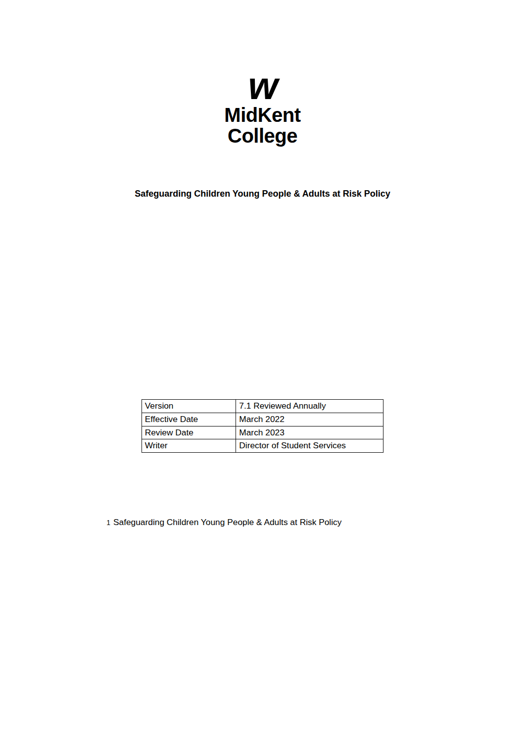w
MidKent
College
Safeguarding Children Young People & Adults at Risk Policy
| Version | 7.1 Reviewed Annually |
| Effective Date | March 2022 |
| Review Date | March 2023 |
| Writer | Director of Student Services |
1 Safeguarding Children Young People & Adults at Risk Policy